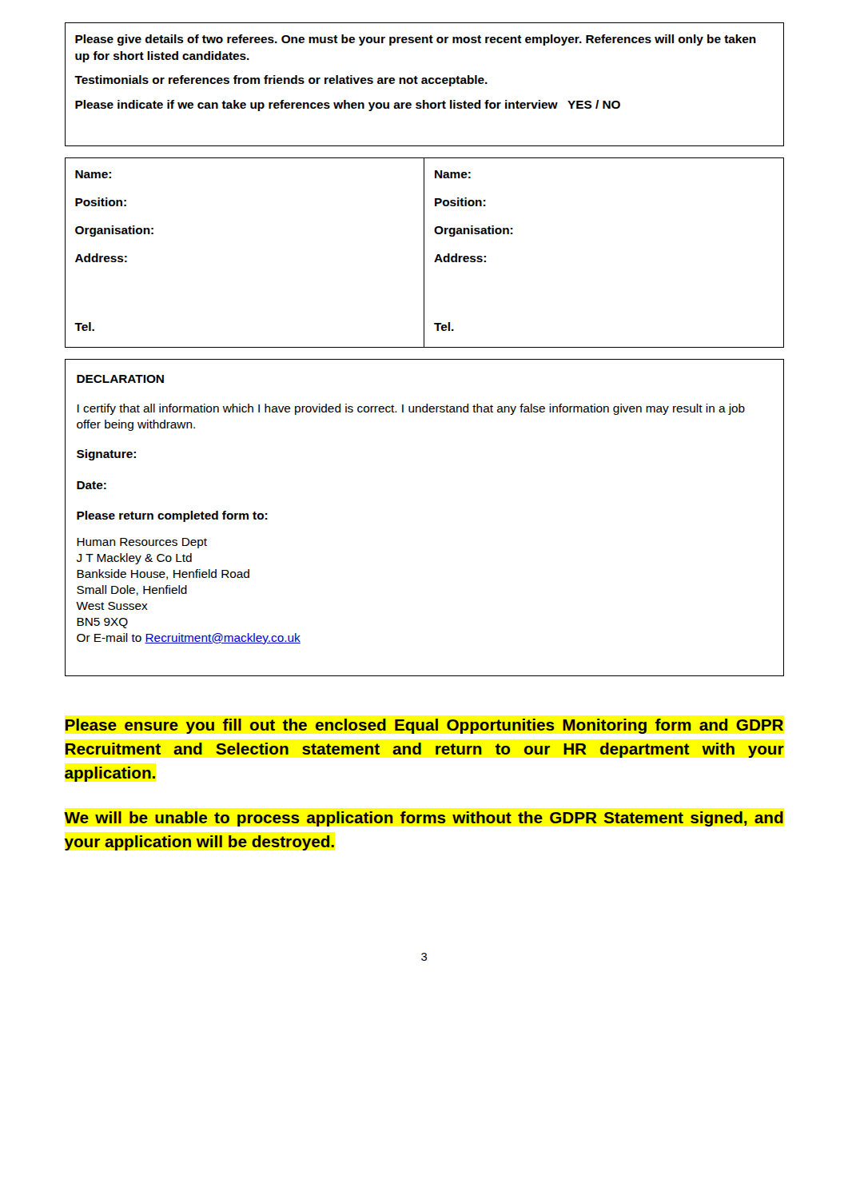Please give details of two referees. One must be your present or most recent employer. References will only be taken up for short listed candidates.
Testimonials or references from friends or relatives are not acceptable.
Please indicate if we can take up references when you are short listed for interview YES / NO
| Name: Position: Organisation: Address: Tel. | Name: Position: Organisation: Address: Tel. |
DECLARATION
I certify that all information which I have provided is correct. I understand that any false information given may result in a job offer being withdrawn.
Signature:
Date:
Please return completed form to:
Human Resources Dept
J T Mackley & Co Ltd
Bankside House, Henfield Road
Small Dole, Henfield
West Sussex
BN5 9XQ
Or E-mail to Recruitment@mackley.co.uk
Please ensure you fill out the enclosed Equal Opportunities Monitoring form and GDPR Recruitment and Selection statement and return to our HR department with your application.
We will be unable to process application forms without the GDPR Statement signed, and your application will be destroyed.
3